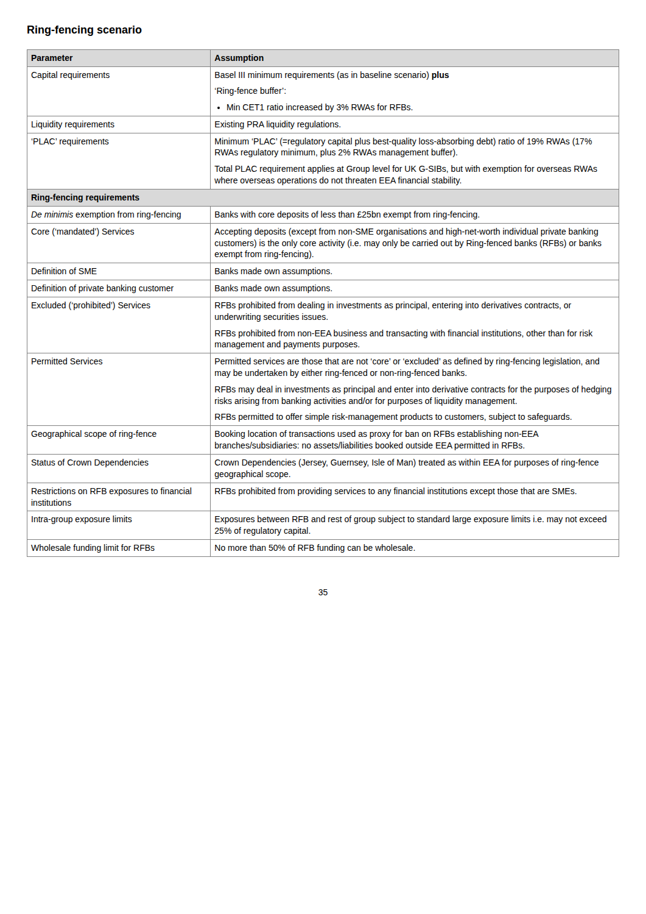Ring-fencing scenario
| Parameter | Assumption |
| --- | --- |
| Capital requirements | Basel III minimum requirements (as in baseline scenario) plus ‘Ring-fence buffer’: Min CET1 ratio increased by 3% RWAs for RFBs. |
| Liquidity requirements | Existing PRA liquidity regulations. |
| ‘PLAC’ requirements | Minimum ‘PLAC’ (=regulatory capital plus best-quality loss-absorbing debt) ratio of 19% RWAs (17% RWAs regulatory minimum, plus 2% RWAs management buffer). Total PLAC requirement applies at Group level for UK G-SIBs, but with exemption for overseas RWAs where overseas operations do not threaten EEA financial stability. |
| Ring-fencing requirements |
| De minimis exemption from ring-fencing | Banks with core deposits of less than £25bn exempt from ring-fencing. |
| Core (‘mandated’) Services | Accepting deposits (except from non-SME organisations and high-net-worth individual private banking customers) is the only core activity (i.e. may only be carried out by Ring-fenced banks (RFBs) or banks exempt from ring-fencing). |
| Definition of SME | Banks made own assumptions. |
| Definition of private banking customer | Banks made own assumptions. |
| Excluded (‘prohibited’) Services | RFBs prohibited from dealing in investments as principal, entering into derivatives contracts, or underwriting securities issues. RFBs prohibited from non-EEA business and transacting with financial institutions, other than for risk management and payments purposes. |
| Permitted Services | Permitted services are those that are not ‘core’ or ‘excluded’ as defined by ring-fencing legislation, and may be undertaken by either ring-fenced or non-ring-fenced banks. RFBs may deal in investments as principal and enter into derivative contracts for the purposes of hedging risks arising from banking activities and/or for purposes of liquidity management. RFBs permitted to offer simple risk-management products to customers, subject to safeguards. |
| Geographical scope of ring-fence | Booking location of transactions used as proxy for ban on RFBs establishing non-EEA branches/subsidiaries: no assets/liabilities booked outside EEA permitted in RFBs. |
| Status of Crown Dependencies | Crown Dependencies (Jersey, Guernsey, Isle of Man) treated as within EEA for purposes of ring-fence geographical scope. |
| Restrictions on RFB exposures to financial institutions | RFBs prohibited from providing services to any financial institutions except those that are SMEs. |
| Intra-group exposure limits | Exposures between RFB and rest of group subject to standard large exposure limits i.e. may not exceed 25% of regulatory capital. |
| Wholesale funding limit for RFBs | No more than 50% of RFB funding can be wholesale. |
35